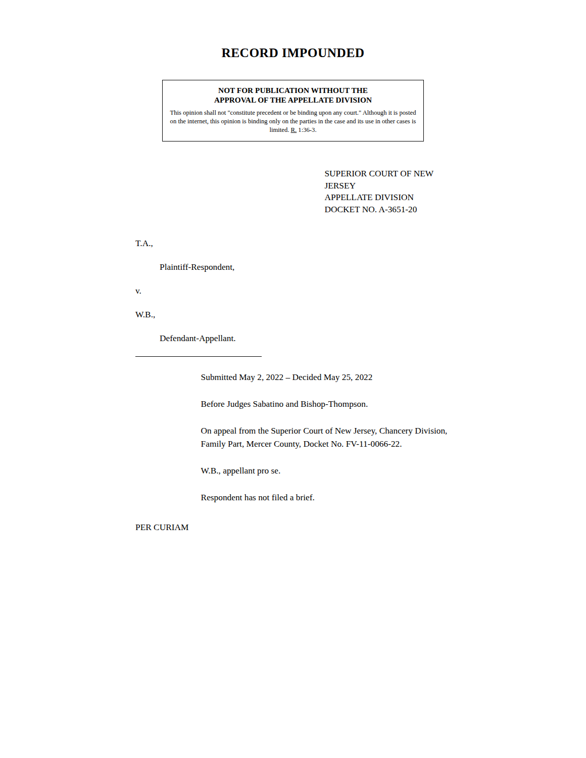RECORD IMPOUNDED
NOT FOR PUBLICATION WITHOUT THE
APPROVAL OF THE APPELLATE DIVISION
This opinion shall not "constitute precedent or be binding upon any court." Although it is posted on the internet, this opinion is binding only on the parties in the case and its use in other cases is limited. R. 1:36-3.
SUPERIOR COURT OF NEW JERSEY
APPELLATE DIVISION
DOCKET NO. A-3651-20
T.A.,
Plaintiff-Respondent,
v.
W.B.,
Defendant-Appellant.
Submitted May 2, 2022 – Decided May 25, 2022
Before Judges Sabatino and Bishop-Thompson.
On appeal from the Superior Court of New Jersey, Chancery Division, Family Part, Mercer County, Docket No. FV-11-0066-22.
W.B., appellant pro se.
Respondent has not filed a brief.
PER CURIAM